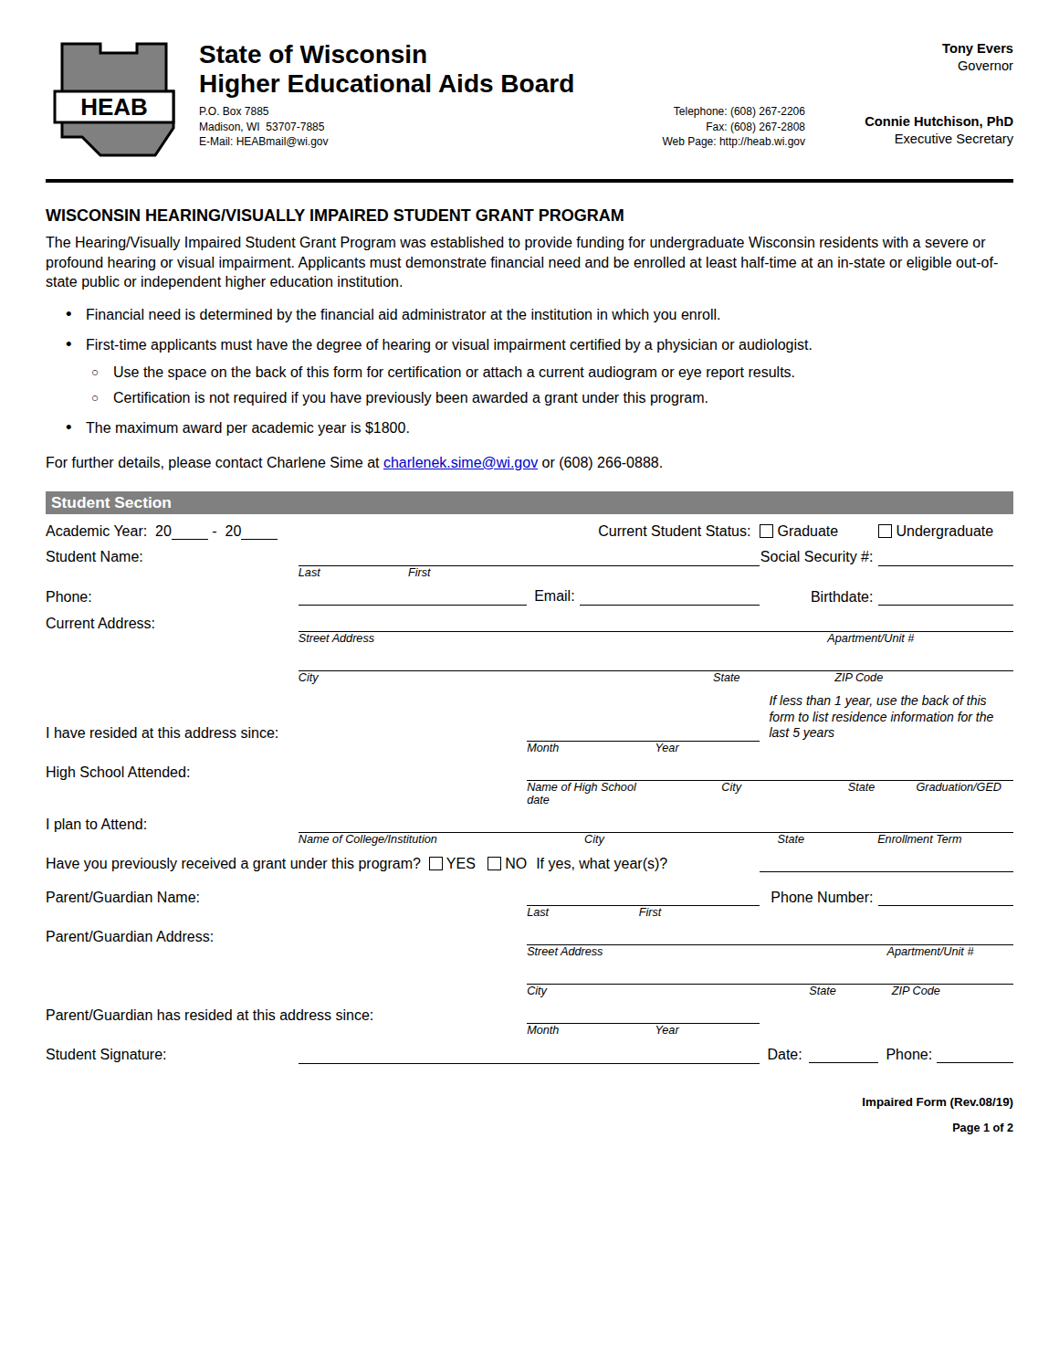HEAB
State of Wisconsin
Higher Educational Aids Board
P.O. Box 7885
Madison, WI 53707-7885
E-Mail: HEABmail@wi.gov
Telephone: (608) 267-2206
Fax: (608) 267-2808
Web Page: http://heab.wi.gov
Tony Evers
Governor
Connie Hutchison, PhD
Executive Secretary
WISCONSIN HEARING/VISUALLY IMPAIRED STUDENT GRANT PROGRAM
The Hearing/Visually Impaired Student Grant Program was established to provide funding for undergraduate Wisconsin residents with a severe or profound hearing or visual impairment. Applicants must demonstrate financial need and be enrolled at least half-time at an in-state or eligible out-of-state public or independent higher education institution.
Financial need is determined by the financial aid administrator at the institution in which you enroll.
First-time applicants must have the degree of hearing or visual impairment certified by a physician or audiologist.
Use the space on the back of this form for certification or attach a current audiogram or eye report results.
Certification is not required if you have previously been awarded a grant under this program.
The maximum award per academic year is $1800.
For further details, please contact Charlene Sime at charlenek.sime@wi.gov or (608) 266-0888.
Student Section
| Academic Year: 20 - 20 | | Current Student Status: | Graduate | Undergraduate |
| Student Name: | | Social Security #: | |
| | Last First | | | |
| Phone: | | / Email: / / | Birthdate: | |
| Current Address: | |
| | Street Address Apartment/Unit # |
| | City State ZIP Code |
| I have resided at this address since: | | If less than 1 year, use the back of this form to list residence information for the last 5 years |
| | Month Year | |
| High School Attended: | |
| | Name of High School City State Graduation/GED date |
| I plan to Attend: | |
| | Name of College/Institution City State Enrollment Term |
| Have you previously received a grant under this program? YES NO | If yes, what year(s)? | |
| Parent/Guardian Name: | | Phone Number: | |
| | Last First | | |
| Parent/Guardian Address: | |
| | Street Address Apartment/Unit # |
| | City State ZIP Code |
| Parent/Guardian has resided at this address since: | | |
| | Month Year | |
| Student Signature: | | / Date: / / | / Phone: / / |
Impaired Form (Rev.08/19)
Page 1 of 2